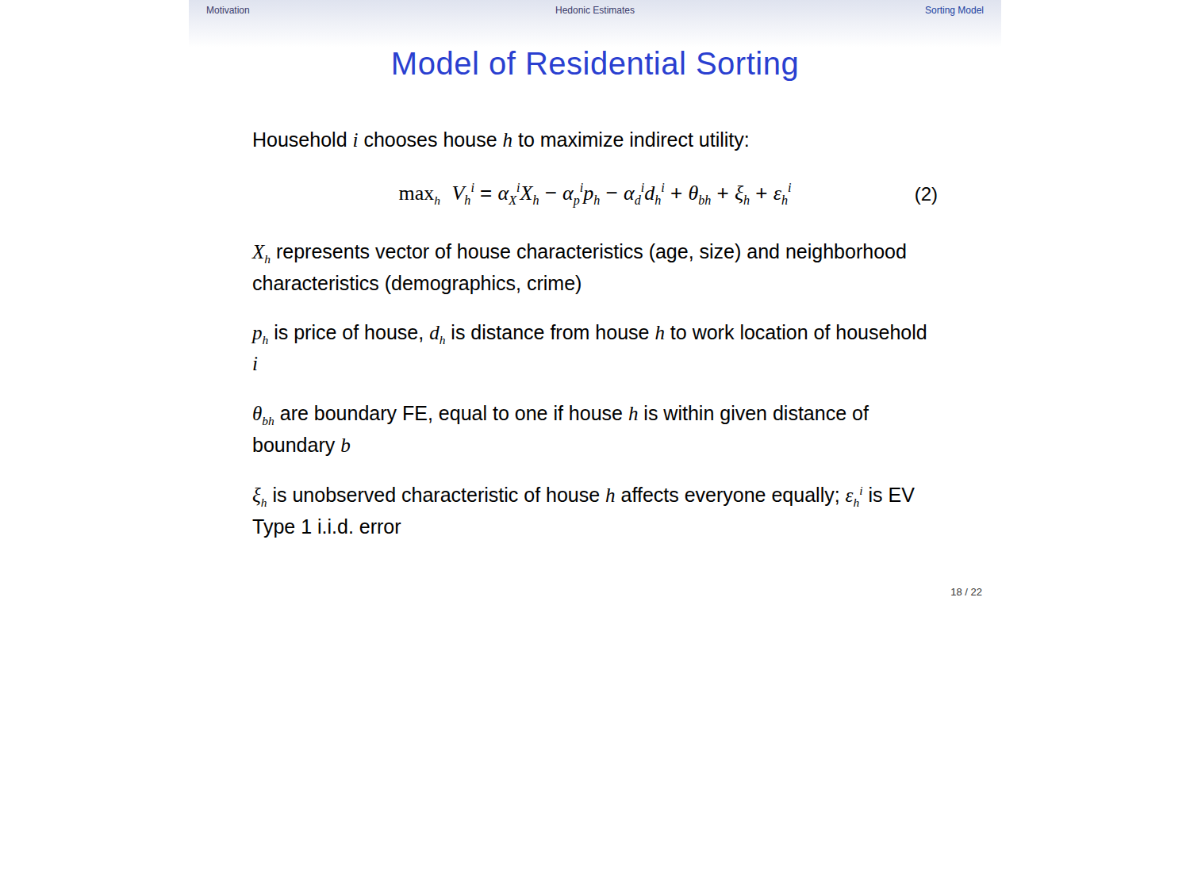Motivation Hedonic Estimates Sorting Model
Model of Residential Sorting
Household i chooses house h to maximize indirect utility:
maxh Vhi = αXiXh − αpiph − αdidhi + θbh + ξh + εhi (2)
Xh represents vector of house characteristics (age, size) and neighborhood characteristics (demographics, crime)
ph is price of house, dh is distance from house h to work location of household i
θbh are boundary FE, equal to one if house h is within given distance of boundary b
ξh is unobserved characteristic of house h affects everyone equally; εhi is EV Type 1 i.i.d. error
18 / 22